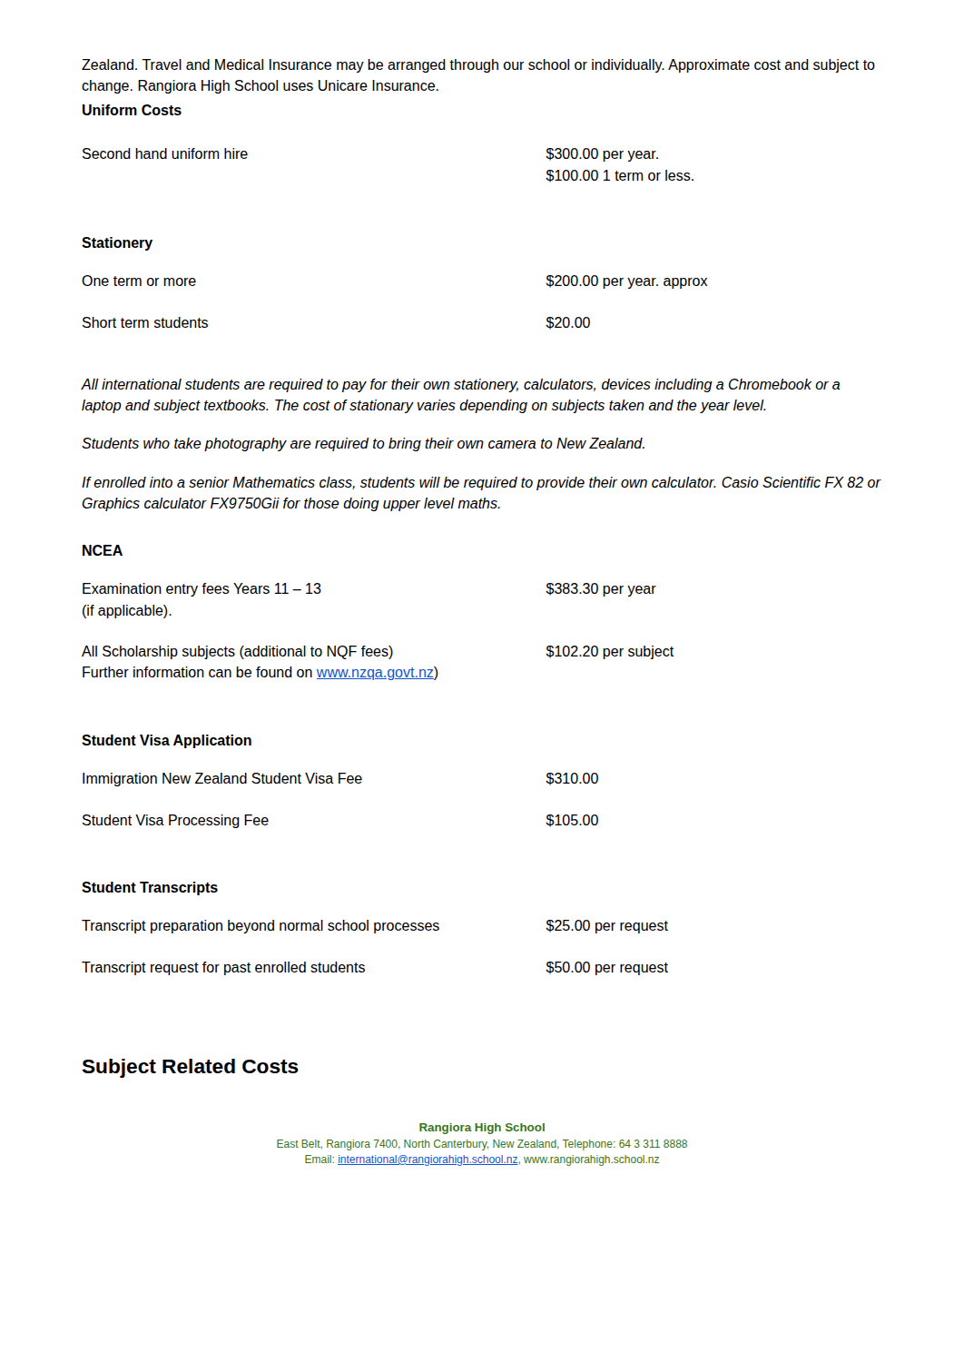Zealand. Travel and Medical Insurance may be arranged through our school or individually. Approximate cost and subject to change. Rangiora High School uses Unicare Insurance.
Uniform Costs
| Second hand uniform hire | $300.00 per year. $100.00 1 term or less. |
Stationery
| One term or more | $200.00 per year. approx |
| Short term students | $20.00 |
All international students are required to pay for their own stationery, calculators, devices including a Chromebook or a laptop and subject textbooks. The cost of stationary varies depending on subjects taken and the year level.
Students who take photography are required to bring their own camera to New Zealand.
If enrolled into a senior Mathematics class, students will be required to provide their own calculator. Casio Scientific FX 82 or Graphics calculator FX9750Gii for those doing upper level maths.
NCEA
| Examination entry fees Years 11 – 13 (if applicable). | $383.30 per year |
| All Scholarship subjects (additional to NQF fees) Further information can be found on www.nzqa.govt.nz ) | $102.20 per subject |
Student Visa Application
| Immigration New Zealand Student Visa Fee | $310.00 |
| Student Visa Processing Fee | $105.00 |
Student Transcripts
| Transcript preparation beyond normal school processes | $25.00 per request |
| Transcript request for past enrolled students | $50.00 per request |
Subject Related Costs
Rangiora High School
East Belt, Rangiora 7400, North Canterbury, New Zealand, Telephone: 64 3 311 8888
Email: international@rangiorahigh.school.nz, www.rangiorahigh.school.nz